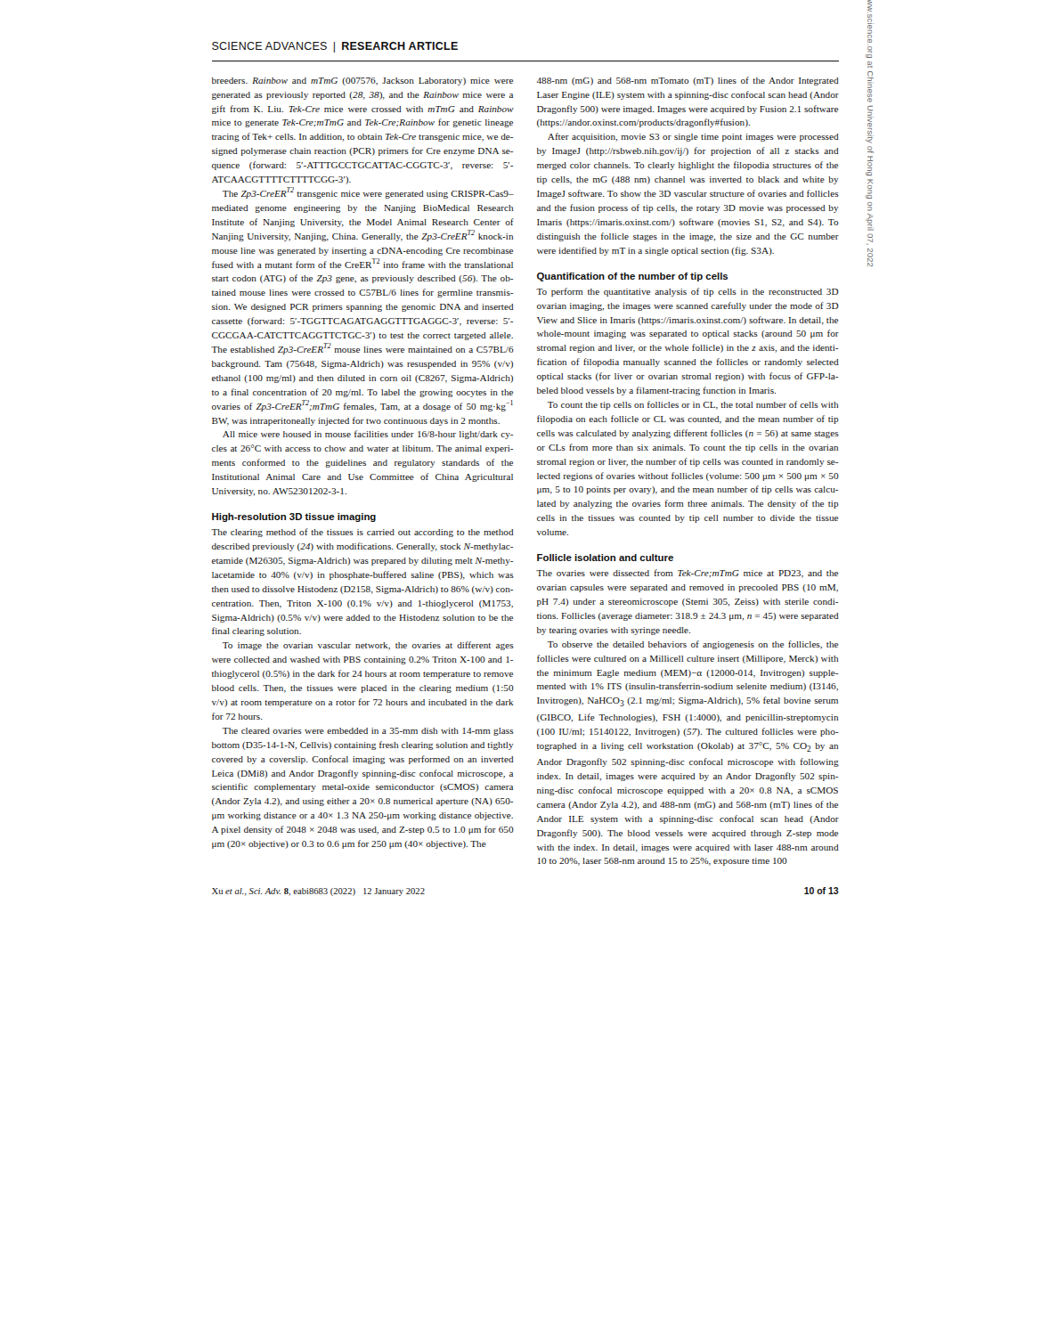SCIENCE ADVANCES|RESEARCH ARTICLE
Downloaded from https://www.science.org at Chinese University of Hong Kong on April 07, 2022
breeders. Rainbow and mTmG (007576, Jackson Laboratory) mice were generated as previously reported (28, 38), and the Rainbow mice were a gift from K. Liu. Tek-Cre mice were crossed with mTmG and Rainbow mice to generate Tek-Cre;mTmG and Tek-Cre;Rainbow for genetic lineage tracing of Tek+ cells. In addition, to obtain Tek-Cre transgenic mice, we designed polymerase chain reaction (PCR) primers for Cre enzyme DNA sequence (forward: 5′-ATTTGCCTGCATTAC-CGGTC-3′, reverse: 5′-ATCAACGTTTTCTTTTCGG-3′).
The Zp3-CreERT2 transgenic mice were generated using CRISPR-Cas9–mediated genome engineering by the Nanjing BioMedical Research Institute of Nanjing University, the Model Animal Research Center of Nanjing University, Nanjing, China. Generally, the Zp3-CreERT2 knock-in mouse line was generated by inserting a cDNA-encoding Cre recombinase fused with a mutant form of the CreERT2 into frame with the translational start codon (ATG) of the Zp3 gene, as previously described (56). The obtained mouse lines were crossed to C57BL/6 lines for germline transmission. We designed PCR primers spanning the genomic DNA and inserted cassette (forward: 5′-TGGTTCAGATGAGGTTTGAGGC-3′, reverse: 5′-CGCGAA-CATCTTCAGGTTCTGC-3′) to test the correct targeted allele. The established Zp3-CreERT2 mouse lines were maintained on a C57BL/6 background. Tam (75648, Sigma-Aldrich) was resuspended in 95% (v/v) ethanol (100 mg/ml) and then diluted in corn oil (C8267, Sigma-Aldrich) to a final concentration of 20 mg/ml. To label the growing oocytes in the ovaries of Zp3-CreERT2;mTmG females, Tam, at a dosage of 50 mg·kg−1 BW, was intraperitoneally injected for two continuous days in 2 months.
All mice were housed in mouse facilities under 16/8-hour light/dark cycles at 26°C with access to chow and water at libitum. The animal experiments conformed to the guidelines and regulatory standards of the Institutional Animal Care and Use Committee of China Agricultural University, no. AW52301202-3-1.
High-resolution 3D tissue imaging
The clearing method of the tissues is carried out according to the method described previously (24) with modifications. Generally, stock N-methylacetamide (M26305, Sigma-Aldrich) was prepared by diluting melt N-methylacetamide to 40% (v/v) in phosphate-buffered saline (PBS), which was then used to dissolve Histodenz (D2158, Sigma-Aldrich) to 86% (w/v) concentration. Then, Triton X-100 (0.1% v/v) and 1-thioglycerol (M1753, Sigma-Aldrich) (0.5% v/v) were added to the Histodenz solution to be the final clearing solution.
To image the ovarian vascular network, the ovaries at different ages were collected and washed with PBS containing 0.2% Triton X-100 and 1-thioglycerol (0.5%) in the dark for 24 hours at room temperature to remove blood cells. Then, the tissues were placed in the clearing medium (1:50 v/v) at room temperature on a rotor for 72 hours and incubated in the dark for 72 hours.
The cleared ovaries were embedded in a 35-mm dish with 14-mm glass bottom (D35-14-1-N, Cellvis) containing fresh clearing solution and tightly covered by a coverslip. Confocal imaging was performed on an inverted Leica (DMi8) and Andor Dragonfly spinning-disc confocal microscope, a scientific complementary metal-oxide semiconductor (sCMOS) camera (Andor Zyla 4.2), and using either a 20× 0.8 numerical aperture (NA) 650-μm working distance or a 40× 1.3 NA 250-μm working distance objective. A pixel density of 2048 × 2048 was used, and Z-step 0.5 to 1.0 μm for 650 μm (20× objective) or 0.3 to 0.6 μm for 250 μm (40× objective). The
488-nm (mG) and 568-nm mTomato (mT) lines of the Andor Integrated Laser Engine (ILE) system with a spinning-disc confocal scan head (Andor Dragonfly 500) were imaged. Images were acquired by Fusion 2.1 software (https://andor.oxinst.com/products/dragonfly#fusion).
After acquisition, movie S3 or single time point images were processed by ImageJ (http://rsbweb.nih.gov/ij/) for projection of all z stacks and merged color channels. To clearly highlight the filopodia structures of the tip cells, the mG (488 nm) channel was inverted to black and white by ImageJ software. To show the 3D vascular structure of ovaries and follicles and the fusion process of tip cells, the rotary 3D movie was processed by Imaris (https://imaris.oxinst.com/) software (movies S1, S2, and S4). To distinguish the follicle stages in the image, the size and the GC number were identified by mT in a single optical section (fig. S3A).
Quantification of the number of tip cells
To perform the quantitative analysis of tip cells in the reconstructed 3D ovarian imaging, the images were scanned carefully under the mode of 3D View and Slice in Imaris (https://imaris.oxinst.com/) software. In detail, the whole-mount imaging was separated to optical stacks (around 50 μm for stromal region and liver, or the whole follicle) in the z axis, and the identification of filopodia manually scanned the follicles or randomly selected optical stacks (for liver or ovarian stromal region) with focus of GFP-labeled blood vessels by a filament-tracing function in Imaris.
To count the tip cells on follicles or in CL, the total number of cells with filopodia on each follicle or CL was counted, and the mean number of tip cells was calculated by analyzing different follicles (n = 56) at same stages or CLs from more than six animals. To count the tip cells in the ovarian stromal region or liver, the number of tip cells was counted in randomly selected regions of ovaries without follicles (volume: 500 μm × 500 μm × 50 μm, 5 to 10 points per ovary), and the mean number of tip cells was calculated by analyzing the ovaries form three animals. The density of the tip cells in the tissues was counted by tip cell number to divide the tissue volume.
Follicle isolation and culture
The ovaries were dissected from Tek-Cre;mTmG mice at PD23, and the ovarian capsules were separated and removed in precooled PBS (10 mM, pH 7.4) under a stereomicroscope (Stemi 305, Zeiss) with sterile conditions. Follicles (average diameter: 318.9 ± 24.3 μm, n = 45) were separated by tearing ovaries with syringe needle.
To observe the detailed behaviors of angiogenesis on the follicles, the follicles were cultured on a Millicell culture insert (Millipore, Merck) with the minimum Eagle medium (MEM)−α (12000-014, Invitrogen) supplemented with 1% ITS (insulin-transferrin-sodium selenite medium) (I3146, Invitrogen), NaHCO3 (2.1 mg/ml; Sigma-Aldrich), 5% fetal bovine serum (GIBCO, Life Technologies), FSH (1:4000), and penicillin-streptomycin (100 IU/ml; 15140122, Invitrogen) (57). The cultured follicles were photographed in a living cell workstation (Okolab) at 37°C, 5% CO2 by an Andor Dragonfly 502 spinning-disc confocal microscope with following index. In detail, images were acquired by an Andor Dragonfly 502 spinning-disc confocal microscope equipped with a 20× 0.8 NA, a sCMOS camera (Andor Zyla 4.2), and 488-nm (mG) and 568-nm (mT) lines of the Andor ILE system with a spinning-disc confocal scan head (Andor Dragonfly 500). The blood vessels were acquired through Z-step mode with the index. In detail, images were acquired with laser 488-nm around 10 to 20%, laser 568-nm around 15 to 25%, exposure time 100
Xu et al., Sci. Adv. 8, eabi8683 (2022) 12 January 2022
10 of 13